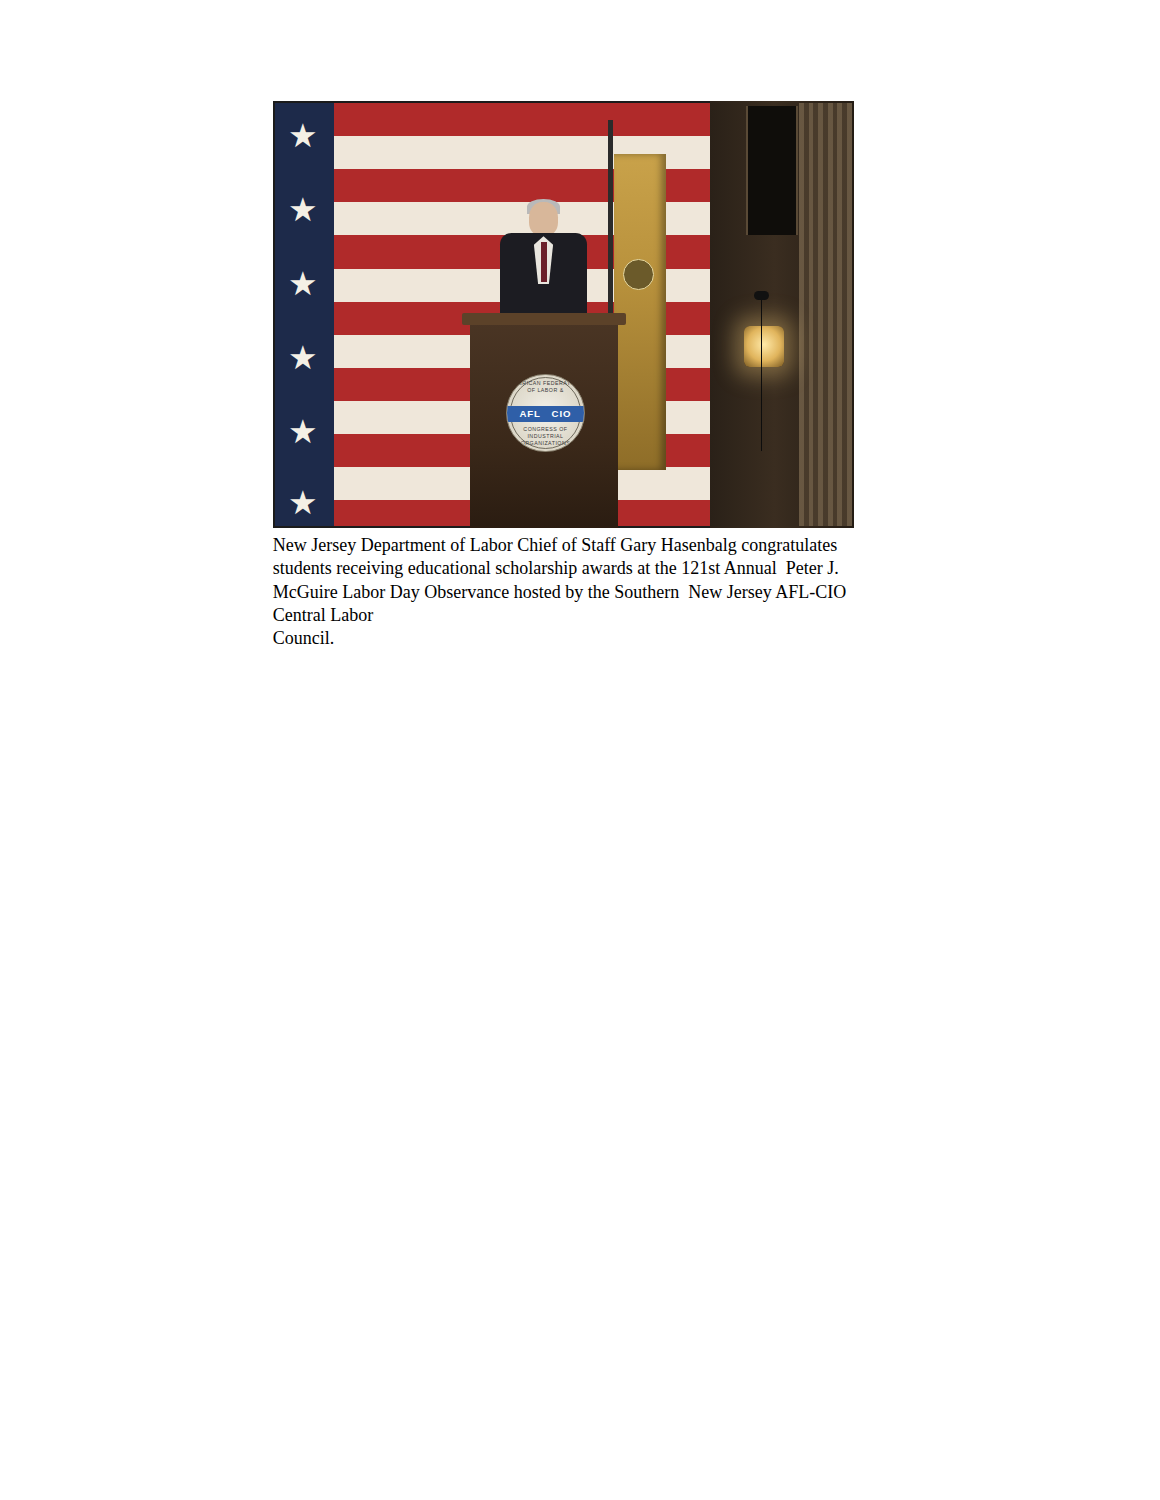★
★
★
★
★
★
AMERICAN FEDERATION OF LABOR &
AFL CIO
CONGRESS OF INDUSTRIAL ORGANIZATIONS
New Jersey Department of Labor Chief of Staff Gary Hasenbalg congratulates students receiving educational scholarship awards at the 121st Annual Peter J. McGuire Labor Day Observance hosted by the Southern New Jersey AFL-CIO Central Labor
Council.